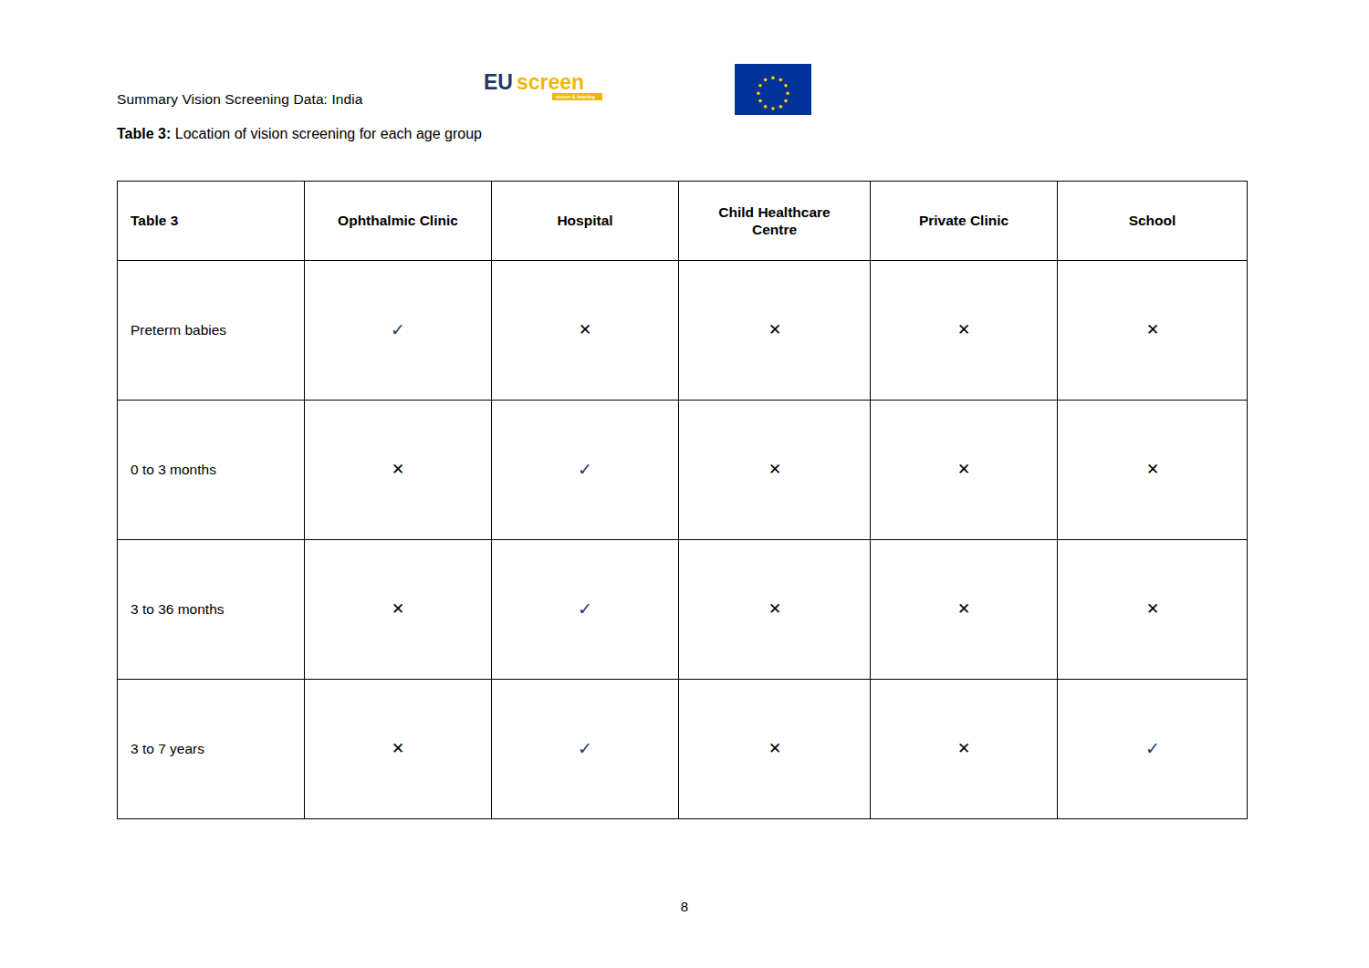Summary Vision Screening Data: India
EU screen vision & hearing
Table 3: Location of vision screening for each age group
| Table 3 | Ophthalmic Clinic | Hospital | Child Healthcare Centre | Private Clinic | School |
| --- | --- | --- | --- | --- | --- |
| Preterm babies | ✓ | ✕ | ✕ | ✕ | ✕ |
| 0 to 3 months | ✕ | ✓ | ✕ | ✕ | ✕ |
| 3 to 36 months | ✕ | ✓ | ✕ | ✕ | ✕ |
| 3 to 7 years | ✕ | ✓ | ✕ | ✕ | ✓ |
8